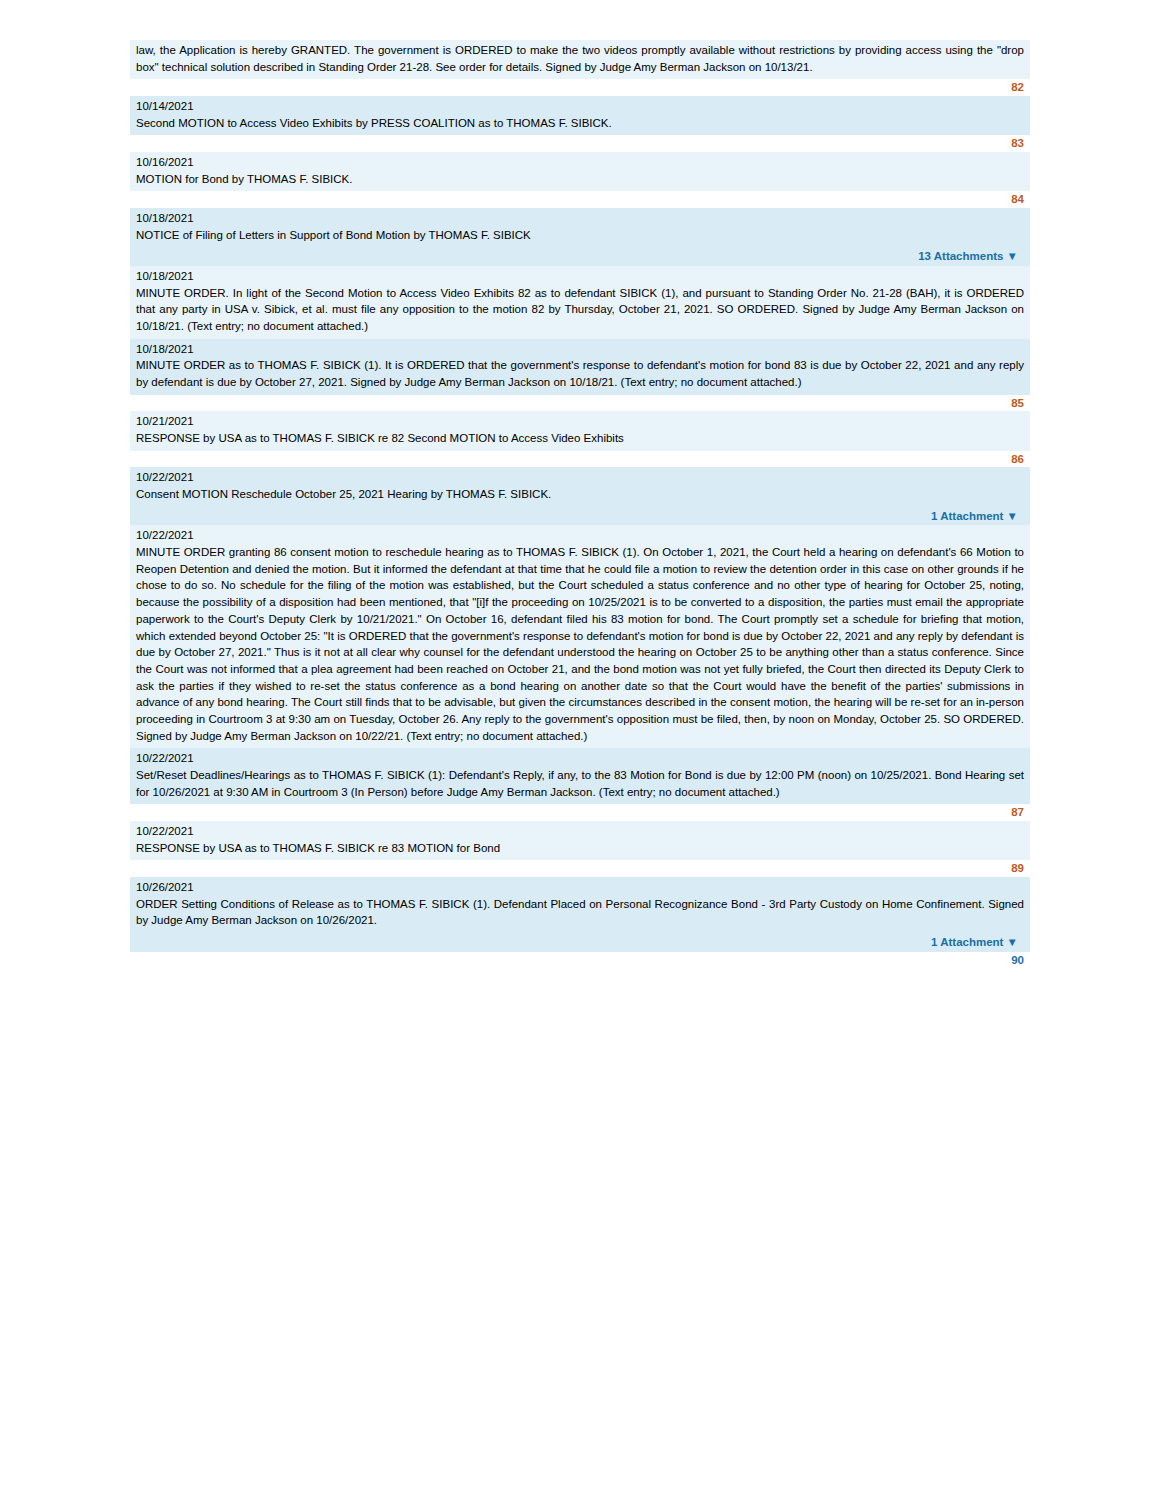law, the Application is hereby GRANTED. The government is ORDERED to make the two videos promptly available without restrictions by providing access using the "drop box" technical solution described in Standing Order 21-28. See order for details. Signed by Judge Amy Berman Jackson on 10/13/21.
82
10/14/2021 Second MOTION to Access Video Exhibits by PRESS COALITION as to THOMAS F. SIBICK.
83
10/16/2021 MOTION for Bond by THOMAS F. SIBICK.
84
10/18/2021 NOTICE of Filing of Letters in Support of Bond Motion by THOMAS F. SIBICK
13 Attachments ▼
10/18/2021 MINUTE ORDER. In light of the Second Motion to Access Video Exhibits 82 as to defendant SIBICK (1), and pursuant to Standing Order No. 21-28 (BAH), it is ORDERED that any party in USA v. Sibick, et al. must file any opposition to the motion 82 by Thursday, October 21, 2021. SO ORDERED. Signed by Judge Amy Berman Jackson on 10/18/21. (Text entry; no document attached.)
10/18/2021 MINUTE ORDER as to THOMAS F. SIBICK (1). It is ORDERED that the government's response to defendant's motion for bond 83 is due by October 22, 2021 and any reply by defendant is due by October 27, 2021. Signed by Judge Amy Berman Jackson on 10/18/21. (Text entry; no document attached.)
85
10/21/2021 RESPONSE by USA as to THOMAS F. SIBICK re 82 Second MOTION to Access Video Exhibits
86
10/22/2021 Consent MOTION Reschedule October 25, 2021 Hearing by THOMAS F. SIBICK.
1 Attachment ▼
10/22/2021 MINUTE ORDER granting 86 consent motion to reschedule hearing as to THOMAS F. SIBICK (1). On October 1, 2021, the Court held a hearing on defendant's 66 Motion to Reopen Detention and denied the motion. But it informed the defendant at that time that he could file a motion to review the detention order in this case on other grounds if he chose to do so. No schedule for the filing of the motion was established, but the Court scheduled a status conference and no other type of hearing for October 25, noting, because the possibility of a disposition had been mentioned, that "[i]f the proceeding on 10/25/2021 is to be converted to a disposition, the parties must email the appropriate paperwork to the Court's Deputy Clerk by 10/21/2021." On October 16, defendant filed his 83 motion for bond. The Court promptly set a schedule for briefing that motion, which extended beyond October 25: "It is ORDERED that the government's response to defendant's motion for bond is due by October 22, 2021 and any reply by defendant is due by October 27, 2021." Thus is it not at all clear why counsel for the defendant understood the hearing on October 25 to be anything other than a status conference. Since the Court was not informed that a plea agreement had been reached on October 21, and the bond motion was not yet fully briefed, the Court then directed its Deputy Clerk to ask the parties if they wished to re-set the status conference as a bond hearing on another date so that the Court would have the benefit of the parties' submissions in advance of any bond hearing. The Court still finds that to be advisable, but given the circumstances described in the consent motion, the hearing will be re-set for an in-person proceeding in Courtroom 3 at 9:30 am on Tuesday, October 26. Any reply to the government's opposition must be filed, then, by noon on Monday, October 25. SO ORDERED. Signed by Judge Amy Berman Jackson on 10/22/21. (Text entry; no document attached.)
10/22/2021 Set/Reset Deadlines/Hearings as to THOMAS F. SIBICK (1): Defendant's Reply, if any, to the 83 Motion for Bond is due by 12:00 PM (noon) on 10/25/2021. Bond Hearing set for 10/26/2021 at 9:30 AM in Courtroom 3 (In Person) before Judge Amy Berman Jackson. (Text entry; no document attached.)
87
10/22/2021 RESPONSE by USA as to THOMAS F. SIBICK re 83 MOTION for Bond
89
10/26/2021 ORDER Setting Conditions of Release as to THOMAS F. SIBICK (1). Defendant Placed on Personal Recognizance Bond - 3rd Party Custody on Home Confinement. Signed by Judge Amy Berman Jackson on 10/26/2021.
1 Attachment ▼
90